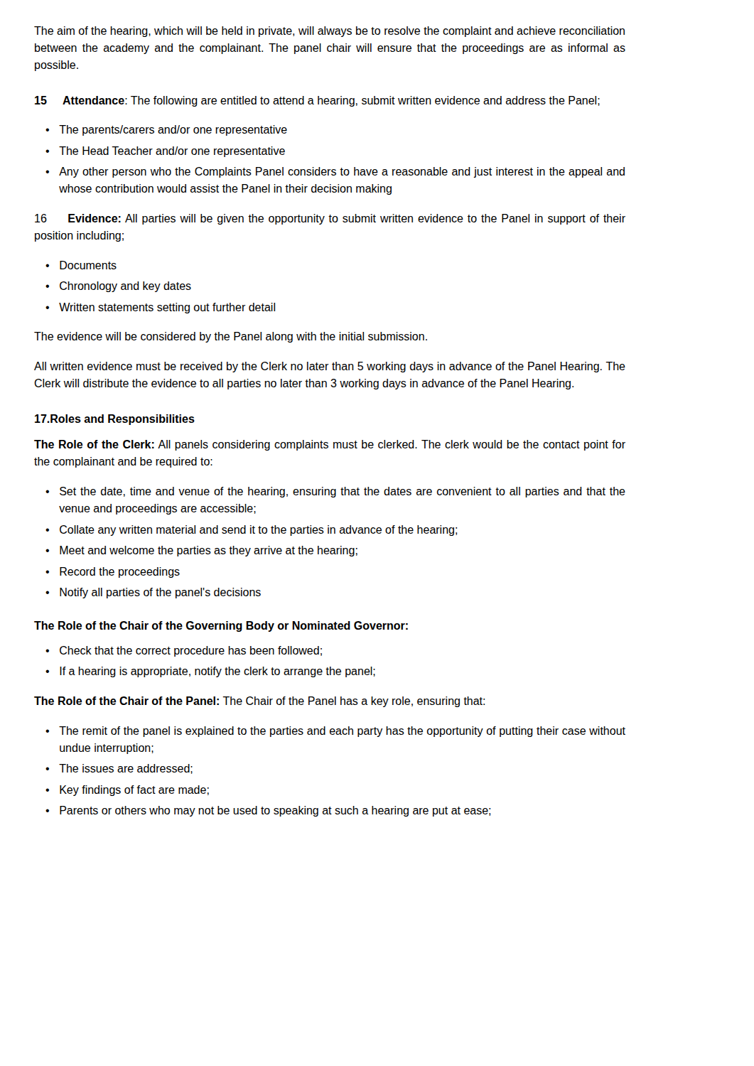The aim of the hearing, which will be held in private, will always be to resolve the complaint and achieve reconciliation between the academy and the complainant. The panel chair will ensure that the proceedings are as informal as possible.
15 Attendance: The following are entitled to attend a hearing, submit written evidence and address the Panel;
The parents/carers and/or one representative
The Head Teacher and/or one representative
Any other person who the Complaints Panel considers to have a reasonable and just interest in the appeal and whose contribution would assist the Panel in their decision making
16 Evidence: All parties will be given the opportunity to submit written evidence to the Panel in support of their position including;
Documents
Chronology and key dates
Written statements setting out further detail
The evidence will be considered by the Panel along with the initial submission.
All written evidence must be received by the Clerk no later than 5 working days in advance of the Panel Hearing. The Clerk will distribute the evidence to all parties no later than 3 working days in advance of the Panel Hearing.
17.Roles and Responsibilities
The Role of the Clerk: All panels considering complaints must be clerked. The clerk would be the contact point for the complainant and be required to:
Set the date, time and venue of the hearing, ensuring that the dates are convenient to all parties and that the venue and proceedings are accessible;
Collate any written material and send it to the parties in advance of the hearing;
Meet and welcome the parties as they arrive at the hearing;
Record the proceedings
Notify all parties of the panel's decisions
The Role of the Chair of the Governing Body or Nominated Governor:
Check that the correct procedure has been followed;
If a hearing is appropriate, notify the clerk to arrange the panel;
The Role of the Chair of the Panel: The Chair of the Panel has a key role, ensuring that:
The remit of the panel is explained to the parties and each party has the opportunity of putting their case without undue interruption;
The issues are addressed;
Key findings of fact are made;
Parents or others who may not be used to speaking at such a hearing are put at ease;